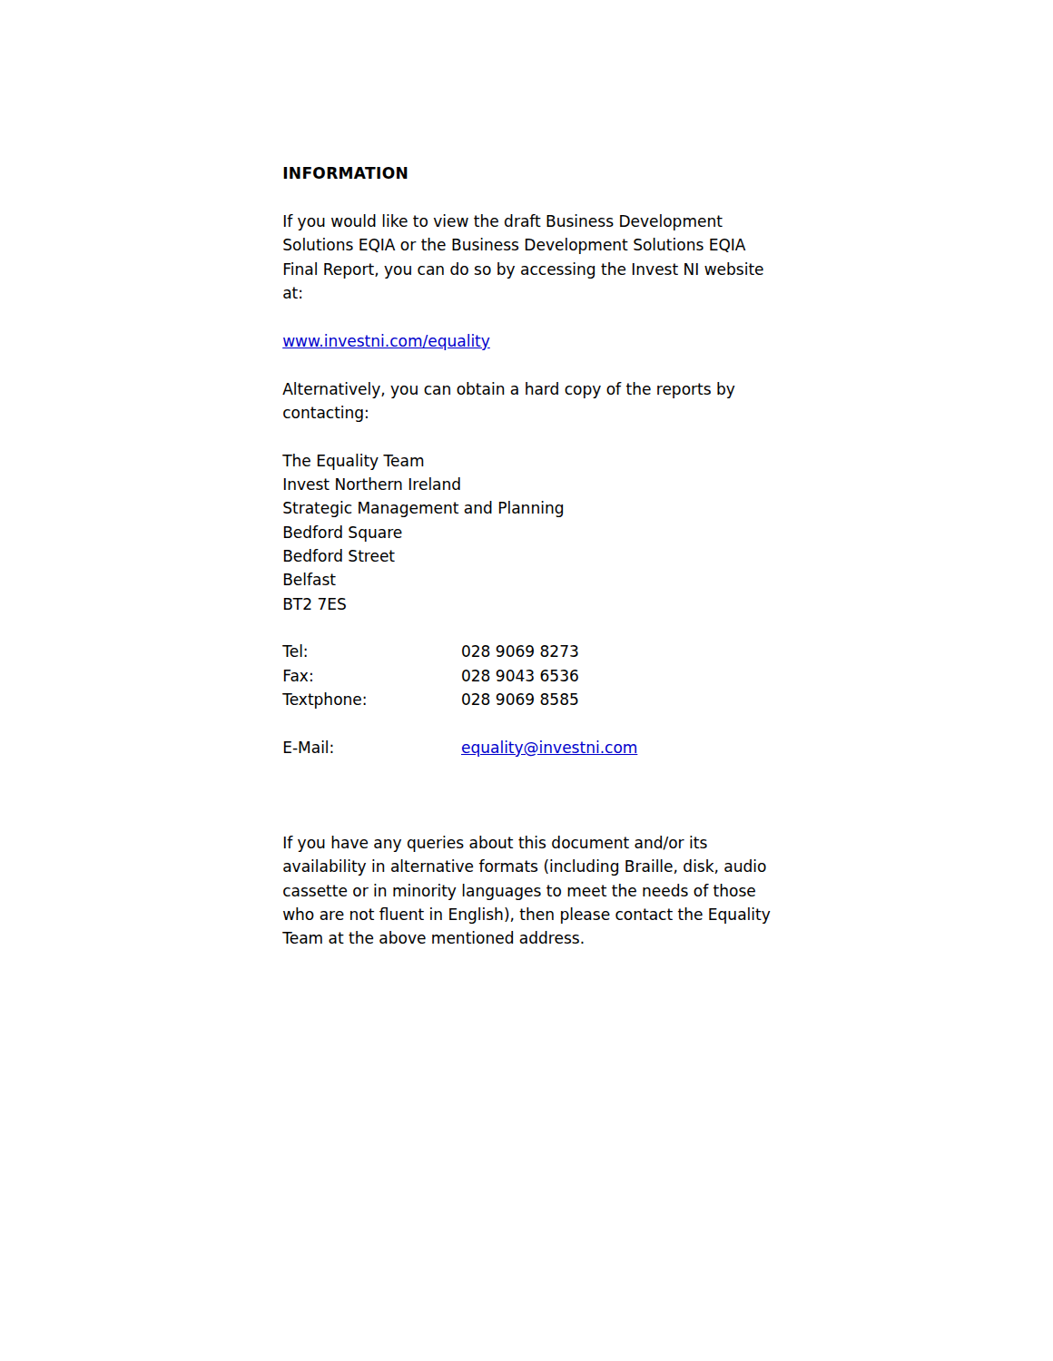INFORMATION
If you would like to view the draft Business Development Solutions EQIA or the Business Development Solutions EQIA Final Report, you can do so by accessing the Invest NI website at:
www.investni.com/equality
Alternatively, you can obtain a hard copy of the reports by contacting:
The Equality Team
Invest Northern Ireland
Strategic Management and Planning
Bedford Square
Bedford Street
Belfast
BT2 7ES
| Tel: | 028 9069 8273 |
| Fax: | 028 9043 6536 |
| Textphone: | 028 9069 8585 |
| E-Mail: | equality@investni.com |
If you have any queries about this document and/or its availability in alternative formats (including Braille, disk, audio cassette or in minority languages to meet the needs of those who are not fluent in English), then please contact the Equality Team at the above mentioned address.